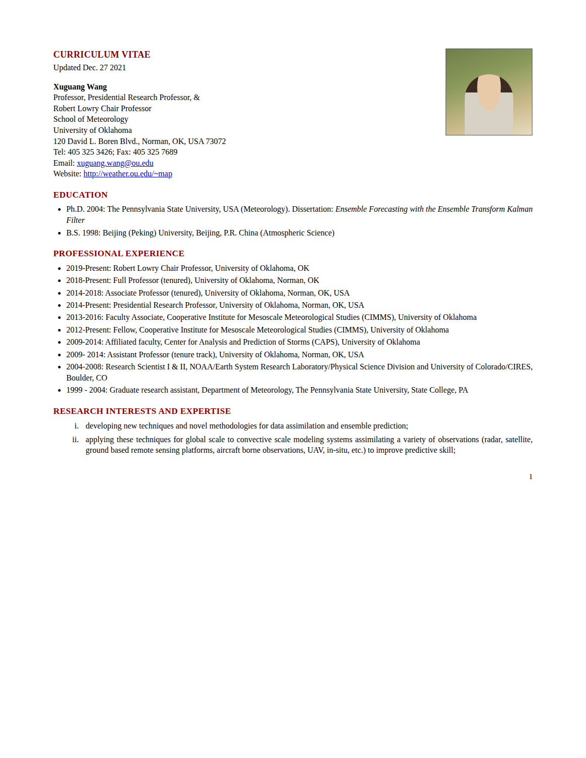Curriculum Vitae
Updated Dec. 27 2021
Xuguang Wang
Professor, Presidential Research Professor, &
Robert Lowry Chair Professor
School of Meteorology
University of Oklahoma
120 David L. Boren Blvd., Norman, OK, USA 73072
Tel: 405 325 3426; Fax: 405 325 7689
Email: xuguang.wang@ou.edu
Website: http://weather.ou.edu/~map
Education
Ph.D. 2004: The Pennsylvania State University, USA (Meteorology). Dissertation: Ensemble Forecasting with the Ensemble Transform Kalman Filter
B.S. 1998: Beijing (Peking) University, Beijing, P.R. China (Atmospheric Science)
Professional Experience
2019-Present: Robert Lowry Chair Professor, University of Oklahoma, OK
2018-Present: Full Professor (tenured), University of Oklahoma, Norman, OK
2014-2018: Associate Professor (tenured), University of Oklahoma, Norman, OK, USA
2014-Present: Presidential Research Professor, University of Oklahoma, Norman, OK, USA
2013-2016: Faculty Associate, Cooperative Institute for Mesoscale Meteorological Studies (CIMMS), University of Oklahoma
2012-Present: Fellow, Cooperative Institute for Mesoscale Meteorological Studies (CIMMS), University of Oklahoma
2009-2014: Affiliated faculty, Center for Analysis and Prediction of Storms (CAPS), University of Oklahoma
2009- 2014: Assistant Professor (tenure track), University of Oklahoma, Norman, OK, USA
2004-2008: Research Scientist I & II, NOAA/Earth System Research Laboratory/Physical Science Division and University of Colorado/CIRES, Boulder, CO
1999 - 2004: Graduate research assistant, Department of Meteorology, The Pennsylvania State University, State College, PA
Research Interests and Expertise
developing new techniques and novel methodologies for data assimilation and ensemble prediction;
applying these techniques for global scale to convective scale modeling systems assimilating a variety of observations (radar, satellite, ground based remote sensing platforms, aircraft borne observations, UAV, in-situ, etc.) to improve predictive skill;
1